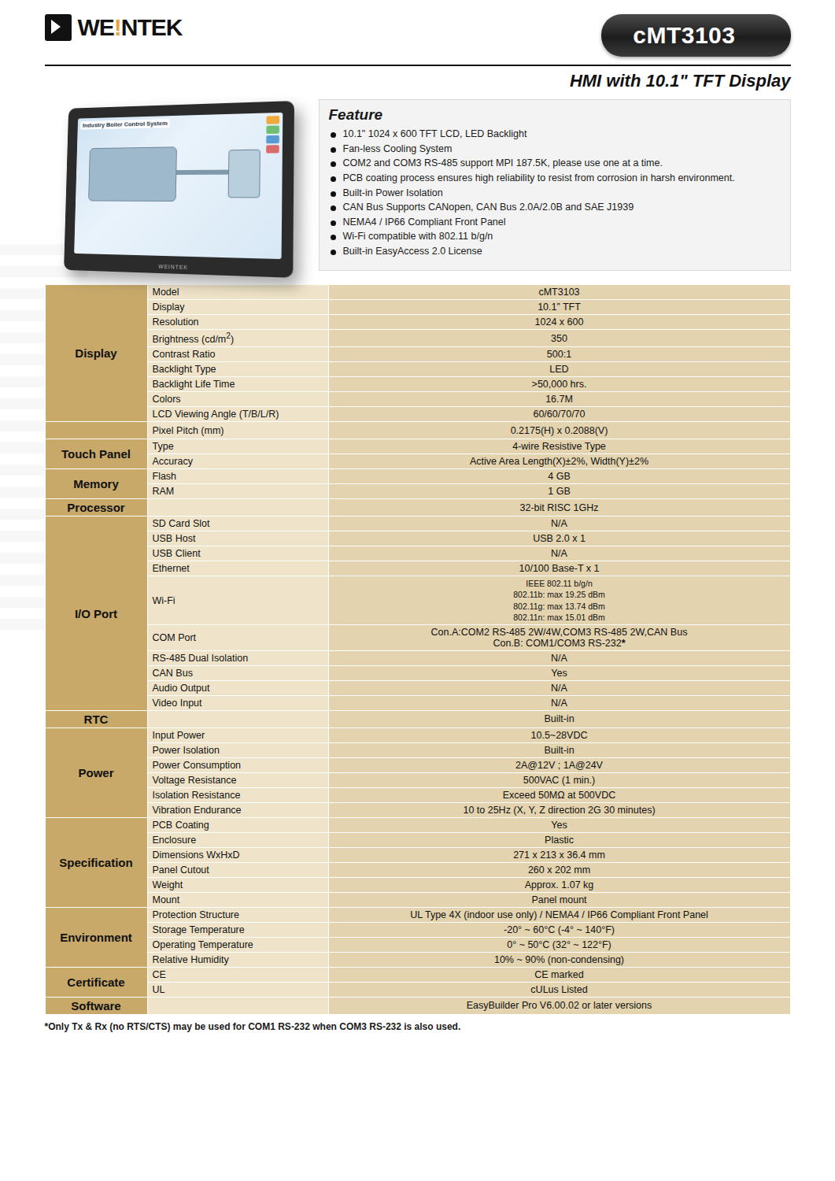WE!NTEK
cMT3103
HMI with 10.1" TFT Display
Industry Boiler Control System
WEINTEK
Feature
10.1" 1024 x 600 TFT LCD, LED Backlight
Fan-less Cooling System
COM2 and COM3 RS-485 support MPI 187.5K, please use one at a time.
PCB coating process ensures high reliability to resist from corrosion in harsh environment.
Built-in Power Isolation
CAN Bus Supports CANopen, CAN Bus 2.0A/2.0B and SAE J1939
NEMA4 / IP66 Compliant Front Panel
Wi-Fi compatible with 802.11 b/g/n
Built-in EasyAccess 2.0 License
| Display | Model | cMT3103 |
| Display | 10.1” TFT |
| Resolution | 1024 x 600 |
| Brightness (cd/m 2 ) | 350 |
| Contrast Ratio | 500:1 |
| Backlight Type | LED |
| Backlight Life Time | >50,000 hrs. |
| Colors | 16.7M |
| LCD Viewing Angle (T/B/L/R) | 60/60/70/70 |
| | Pixel Pitch (mm) | 0.2175(H) x 0.2088(V) |
| Touch Panel | Type | 4-wire Resistive Type |
| Accuracy | Active Area Length(X)±2%, Width(Y)±2% |
| Memory | Flash | 4 GB |
| RAM | 1 GB |
| Processor | | 32-bit RISC 1GHz |
| I/O Port | SD Card Slot | N/A |
| USB Host | USB 2.0 x 1 |
| USB Client | N/A |
| Ethernet | 10/100 Base-T x 1 |
| Wi-Fi | IEEE 802.11 b/g/n 802.11b: max 19.25 dBm 802.11g: max 13.74 dBm 802.11n: max 15.01 dBm |
| COM Port | Con.A:COM2 RS-485 2W/4W,COM3 RS-485 2W,CAN Bus Con.B: COM1/COM3 RS-232 * |
| RS-485 Dual Isolation | N/A |
| CAN Bus | Yes |
| Audio Output | N/A |
| Video Input | N/A |
| RTC | | Built-in |
| Power | Input Power | 10.5~28VDC |
| Power Isolation | Built-in |
| Power Consumption | 2A@12V ; 1A@24V |
| Voltage Resistance | 500VAC (1 min.) |
| Isolation Resistance | Exceed 50MΩ at 500VDC |
| Vibration Endurance | 10 to 25Hz (X, Y, Z direction 2G 30 minutes) |
| Specification | PCB Coating | Yes |
| Enclosure | Plastic |
| Dimensions WxHxD | 271 x 213 x 36.4 mm |
| Panel Cutout | 260 x 202 mm |
| Weight | Approx. 1.07 kg |
| Mount | Panel mount |
| Environment | Protection Structure | UL Type 4X (indoor use only) / NEMA4 / IP66 Compliant Front Panel |
| Storage Temperature | -20° ~ 60°C (-4° ~ 140°F) |
| Operating Temperature | 0° ~ 50°C (32° ~ 122°F) |
| Relative Humidity | 10% ~ 90% (non-condensing) |
| Certificate | CE | CE marked |
| UL | cULus Listed |
| Software | | EasyBuilder Pro V6.00.02 or later versions |
*Only Tx & Rx (no RTS/CTS) may be used for COM1 RS-232 when COM3 RS-232 is also used.